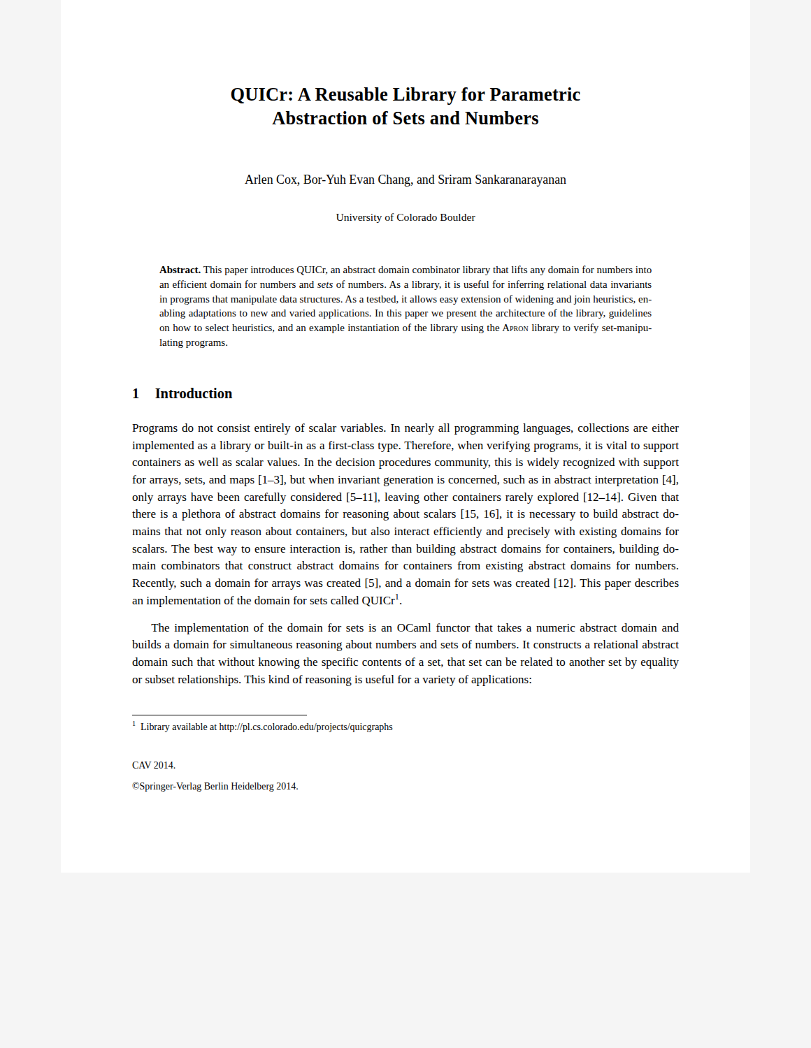QUICr: A Reusable Library for Parametric
Abstraction of Sets and Numbers
Arlen Cox, Bor-Yuh Evan Chang, and Sriram Sankaranarayanan
University of Colorado Boulder
Abstract. This paper introduces QUICr, an abstract domain combinator library that lifts any domain for numbers into an efficient domain for numbers and sets of numbers. As a library, it is useful for inferring relational data invariants in programs that manipulate data structures. As a testbed, it allows easy extension of widening and join heuristics, enabling adaptations to new and varied applications. In this paper we present the architecture of the library, guidelines on how to select heuristics, and an example instantiation of the library using the Apron library to verify set-manipulating programs.
1 Introduction
Programs do not consist entirely of scalar variables. In nearly all programming languages, collections are either implemented as a library or built-in as a first-class type. Therefore, when verifying programs, it is vital to support containers as well as scalar values. In the decision procedures community, this is widely recognized with support for arrays, sets, and maps [1–3], but when invariant generation is concerned, such as in abstract interpretation [4], only arrays have been carefully considered [5–11], leaving other containers rarely explored [12–14]. Given that there is a plethora of abstract domains for reasoning about scalars [15, 16], it is necessary to build abstract domains that not only reason about containers, but also interact efficiently and precisely with existing domains for scalars. The best way to ensure interaction is, rather than building abstract domains for containers, building domain combinators that construct abstract domains for containers from existing abstract domains for numbers. Recently, such a domain for arrays was created [5], and a domain for sets was created [12]. This paper describes an implementation of the domain for sets called QUICr1.
The implementation of the domain for sets is an OCaml functor that takes a numeric abstract domain and builds a domain for simultaneous reasoning about numbers and sets of numbers. It constructs a relational abstract domain such that without knowing the specific contents of a set, that set can be related to another set by equality or subset relationships. This kind of reasoning is useful for a variety of applications:
1 Library available at http://pl.cs.colorado.edu/projects/quicgraphs
CAV 2014.
©Springer-Verlag Berlin Heidelberg 2014.